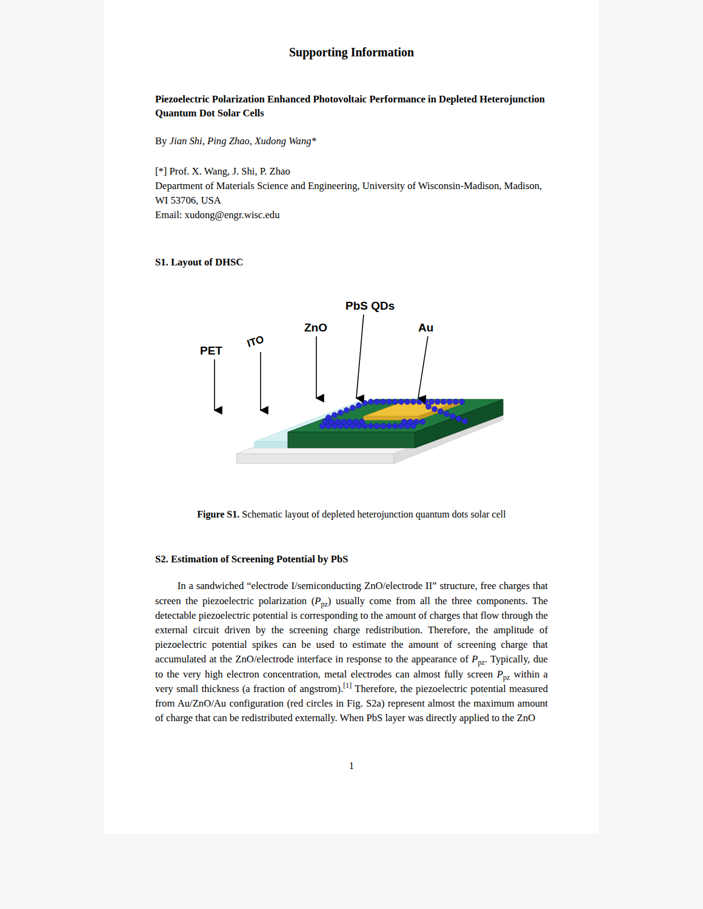Supporting Information
Piezoelectric Polarization Enhanced Photovoltaic Performance in Depleted Heterojunction Quantum Dot Solar Cells
By Jian Shi, Ping Zhao, Xudong Wang*
[*] Prof. X. Wang, J. Shi, P. Zhao
Department of Materials Science and Engineering, University of Wisconsin-Madison, Madison, WI 53706, USA
Email: xudong@engr.wisc.edu
S1. Layout of DHSC
PbS QDs ZnO Au PET ITO
Figure S1. Schematic layout of depleted heterojunction quantum dots solar cell
S2. Estimation of Screening Potential by PbS
In a sandwiched “electrode I/semiconducting ZnO/electrode II” structure, free charges that screen the piezoelectric polarization (Ppz) usually come from all the three components. The detectable piezoelectric potential is corresponding to the amount of charges that flow through the external circuit driven by the screening charge redistribution. Therefore, the amplitude of piezoelectric potential spikes can be used to estimate the amount of screening charge that accumulated at the ZnO/electrode interface in response to the appearance of Ppz. Typically, due to the very high electron concentration, metal electrodes can almost fully screen Ppz within a very small thickness (a fraction of angstrom).[1] Therefore, the piezoelectric potential measured from Au/ZnO/Au configuration (red circles in Fig. S2a) represent almost the maximum amount of charge that can be redistributed externally. When PbS layer was directly applied to the ZnO
1